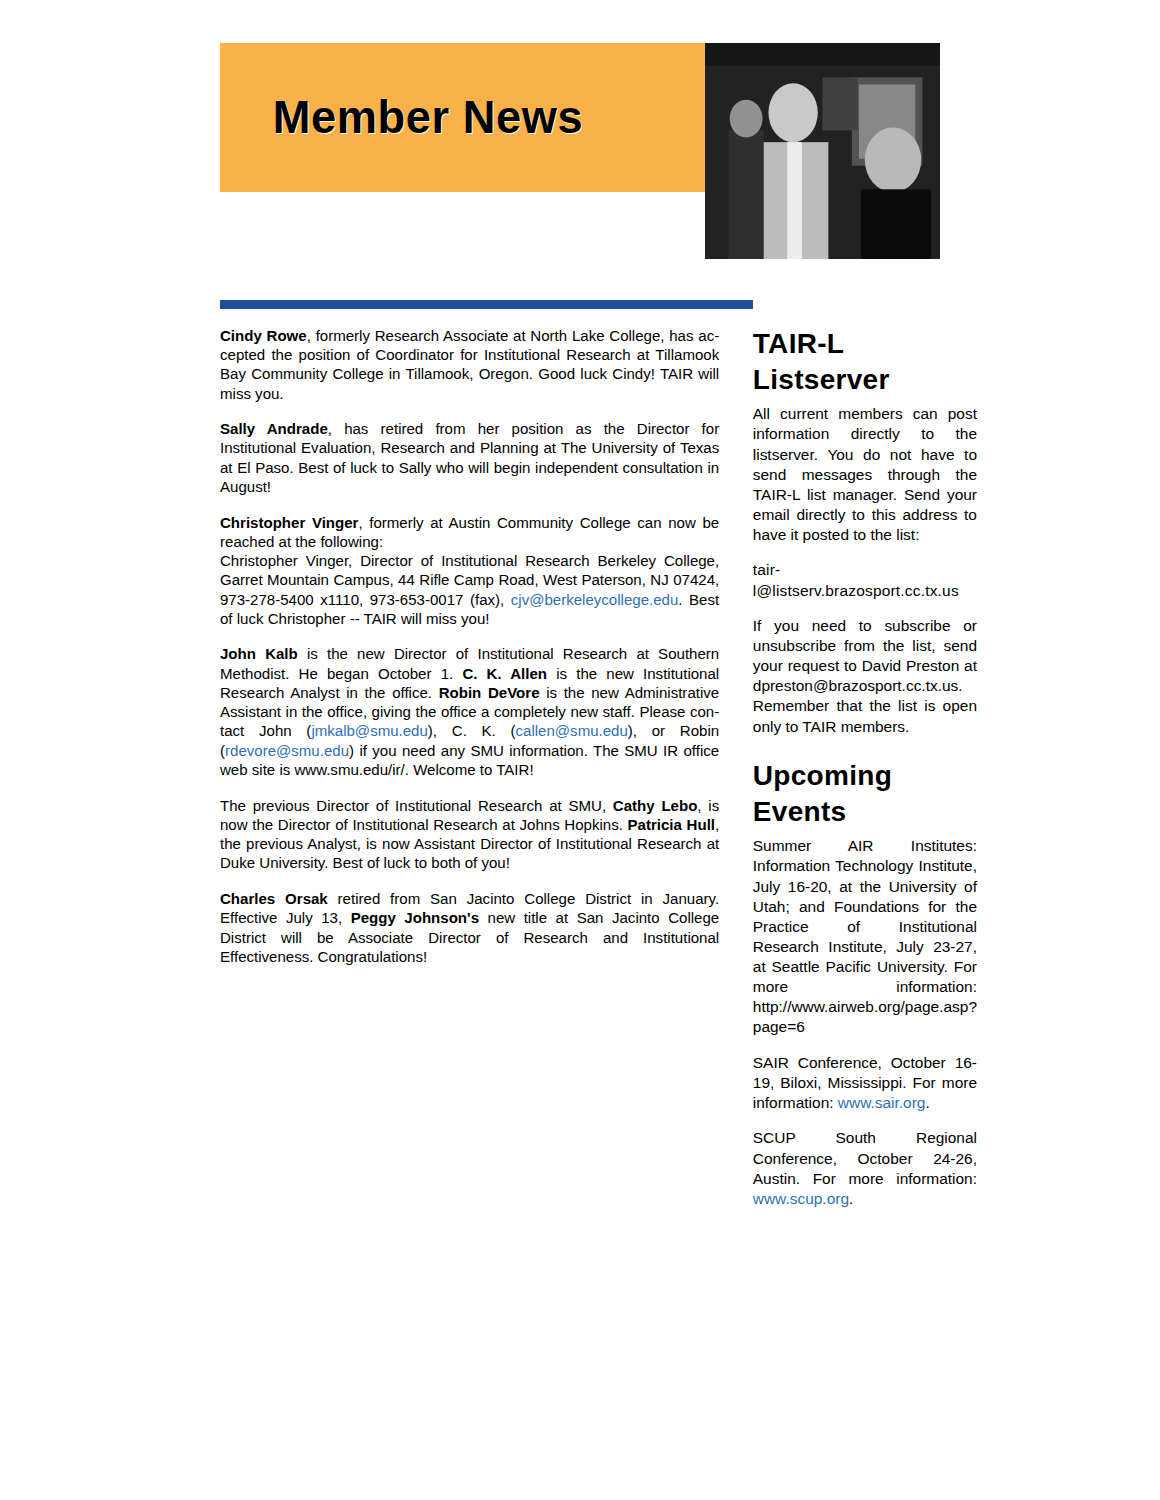Member News
Cindy Rowe, formerly Research Associate at North Lake College, has accepted the position of Coordinator for Institutional Research at Tillamook Bay Community College in Tillamook, Oregon. Good luck Cindy! TAIR will miss you.
Sally Andrade, has retired from her position as the Director for Institutional Evaluation, Research and Planning at The University of Texas at El Paso. Best of luck to Sally who will begin independent consultation in August!
Christopher Vinger, formerly at Austin Community College can now be reached at the following:
Christopher Vinger, Director of Institutional Research Berkeley College, Garret Mountain Campus, 44 Rifle Camp Road, West Paterson, NJ 07424, 973-278-5400 x1110, 973-653-0017 (fax), cjv@berkeleycollege.edu. Best of luck Christopher -- TAIR will miss you!
John Kalb is the new Director of Institutional Research at Southern Methodist. He began October 1. C. K. Allen is the new Institutional Research Analyst in the office. Robin DeVore is the new Administrative Assistant in the office, giving the office a completely new staff. Please contact John (jmkalb@smu.edu), C. K. (callen@smu.edu), or Robin (rdevore@smu.edu) if you need any SMU information. The SMU IR office web site is www.smu.edu/ir/. Welcome to TAIR!
The previous Director of Institutional Research at SMU, Cathy Lebo, is now the Director of Institutional Research at Johns Hopkins. Patricia Hull, the previous Analyst, is now Assistant Director of Institutional Research at Duke University. Best of luck to both of you!
Charles Orsak retired from San Jacinto College District in January. Effective July 13, Peggy Johnson's new title at San Jacinto College District will be Associate Director of Research and Institutional Effectiveness. Congratulations!
TAIR-L Listserver
All current members can post information directly to the listserver. You do not have to send messages through the TAIR-L list manager. Send your email directly to this address to have it posted to the list:
tair-l@listserv.brazosport.cc.tx.us
If you need to subscribe or unsubscribe from the list, send your request to David Preston at dpreston@brazosport.cc.tx.us. Remember that the list is open only to TAIR members.
Upcoming Events
Summer AIR Institutes: Information Technology Institute, July 16-20, at the University of Utah; and Foundations for the Practice of Institutional Research Institute, July 23-27, at Seattle Pacific University. For more information: http://www.airweb.org/page.asp?page=6
SAIR Conference, October 16-19, Biloxi, Mississippi. For more information: www.sair.org.
SCUP South Regional Conference, October 24-26, Austin. For more information: www.scup.org.